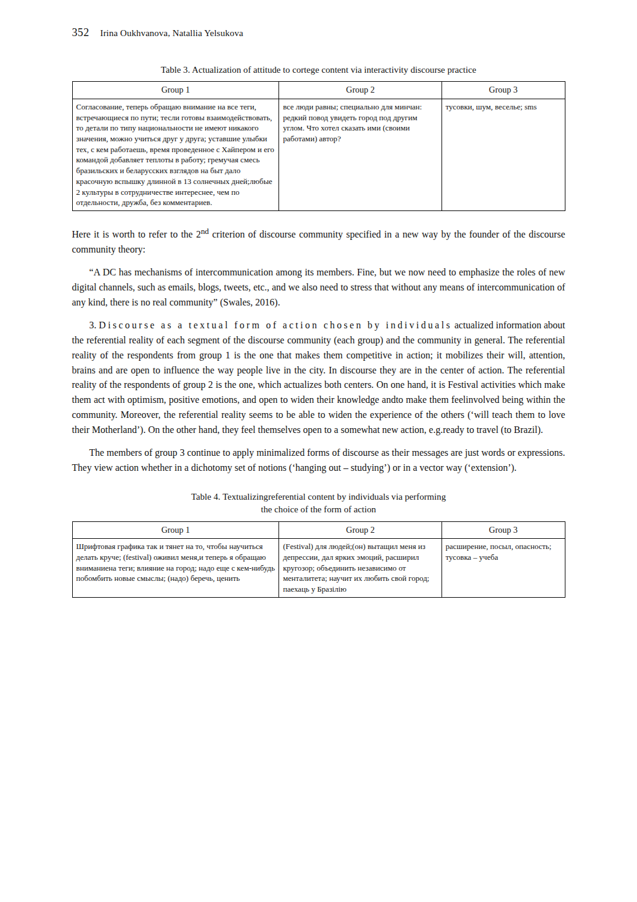352 Irina Oukhvanova, Natallia Yelsukova
Table 3. Actualization of attitude to cortege content via interactivity discourse practice
| Group 1 | Group 2 | Group 3 |
| --- | --- | --- |
| Согласование, теперь обращаю внимание на все теги, встречающиеся по пути; тесли готовы взаимодействовать, то детали по типу национальности не имеют никакого значения, можно учиться друг у друга; уставшие улыбки тех, с кем работаешь, время проведенное с Хайпером и его командой добавляет теплоты в работу; гремучая смесь бразильских и беларусских взглядов на быт дало красочную вспышку длинной в 13 солнечных дней;любые 2 культуры в сотрудничестве интереснее, чем по отдельности, дружба, без комментариев. | все люди равны; специально для минчан: редкий повод увидеть город под другим углом. Что хотел сказать ими (своими работами) автор? | тусовки, шум, веселье; sms |
Here it is worth to refer to the 2nd criterion of discourse community specified in a new way by the founder of the discourse community theory:
“A DC has mechanisms of intercommunication among its members. Fine, but we now need to emphasize the roles of new digital channels, such as emails, blogs, tweets, etc., and we also need to stress that without any means of intercommunication of any kind, there is no real community” (Swales, 2016).
3. Discourse as a textual form of action chosen by individuals actualized information about the referential reality of each segment of the discourse community (each group) and the community in general. The referential reality of the respondents from group 1 is the one that makes them competitive in action; it mobilizes their will, attention, brains and are open to influence the way people live in the city. In discourse they are in the center of action. The referential reality of the respondents of group 2 is the one, which actualizes both centers. On one hand, it is Festival activities which make them act with optimism, positive emotions, and open to widen their knowledge andto make them feelinvolved being within the community. Moreover, the referential reality seems to be able to widen the experience of the others (‘will teach them to love their Motherland’). On the other hand, they feel themselves open to a somewhat new action, e.g.ready to travel (to Brazil).
The members of group 3 continue to apply minimalized forms of discourse as their messages are just words or expressions. They view action whether in a dichotomy set of notions (‘hanging out – studying’) or in a vector way (‘extension’).
Table 4. Textualizingreferential content by individuals via performing
the choice of the form of action
| Group 1 | Group 2 | Group 3 |
| --- | --- | --- |
| Шрифтовая графика так и тянет на то, чтобы научиться делать круче; (festival) оживил меня,и теперь я обращаю вниманиена теги; влияние на город; надо еще с кем-нибудь побомбить новые смыслы; (надо) беречь, ценить | (Festival) для людей;(он) вытащил меня из депрессии, дал ярких эмоций, расширил кругозор; объединить независимо от менталитета; научит их любить свой город; паехаць у Бразілію | расширение, посыл, опасность; тусовка – учеба |